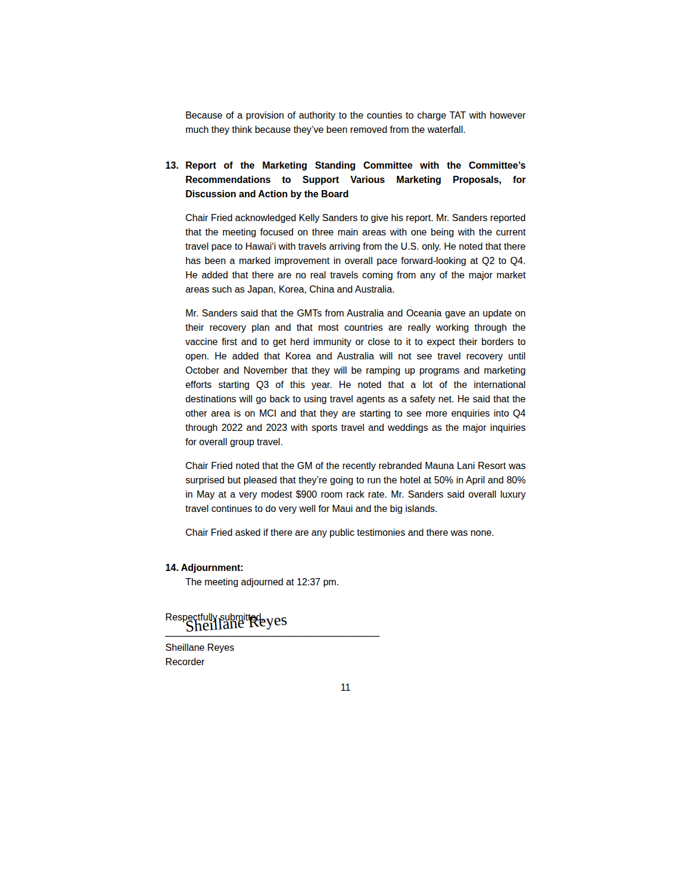Because of a provision of authority to the counties to charge TAT with however much they think because they’ve been removed from the waterfall.
13.
Report of the Marketing Standing Committee with the Committee’s Recommendations to Support Various Marketing Proposals, for Discussion and Action by the Board
Chair Fried acknowledged Kelly Sanders to give his report. Mr. Sanders reported that the meeting focused on three main areas with one being with the current travel pace to Hawai‘i with travels arriving from the U.S. only. He noted that there has been a marked improvement in overall pace forward-looking at Q2 to Q4. He added that there are no real travels coming from any of the major market areas such as Japan, Korea, China and Australia.
Mr. Sanders said that the GMTs from Australia and Oceania gave an update on their recovery plan and that most countries are really working through the vaccine first and to get herd immunity or close to it to expect their borders to open. He added that Korea and Australia will not see travel recovery until October and November that they will be ramping up programs and marketing efforts starting Q3 of this year. He noted that a lot of the international destinations will go back to using travel agents as a safety net. He said that the other area is on MCI and that they are starting to see more enquiries into Q4 through 2022 and 2023 with sports travel and weddings as the major inquiries for overall group travel.
Chair Fried noted that the GM of the recently rebranded Mauna Lani Resort was surprised but pleased that they’re going to run the hotel at 50% in April and 80% in May at a very modest $900 room rack rate. Mr. Sanders said overall luxury travel continues to do very well for Maui and the big islands.
Chair Fried asked if there are any public testimonies and there was none.
14. Adjournment:
The meeting adjourned at 12:37 pm.
Respectfully submitted,
_______________________________________ Sheillane Reyes
Sheillane Reyes
Recorder
11